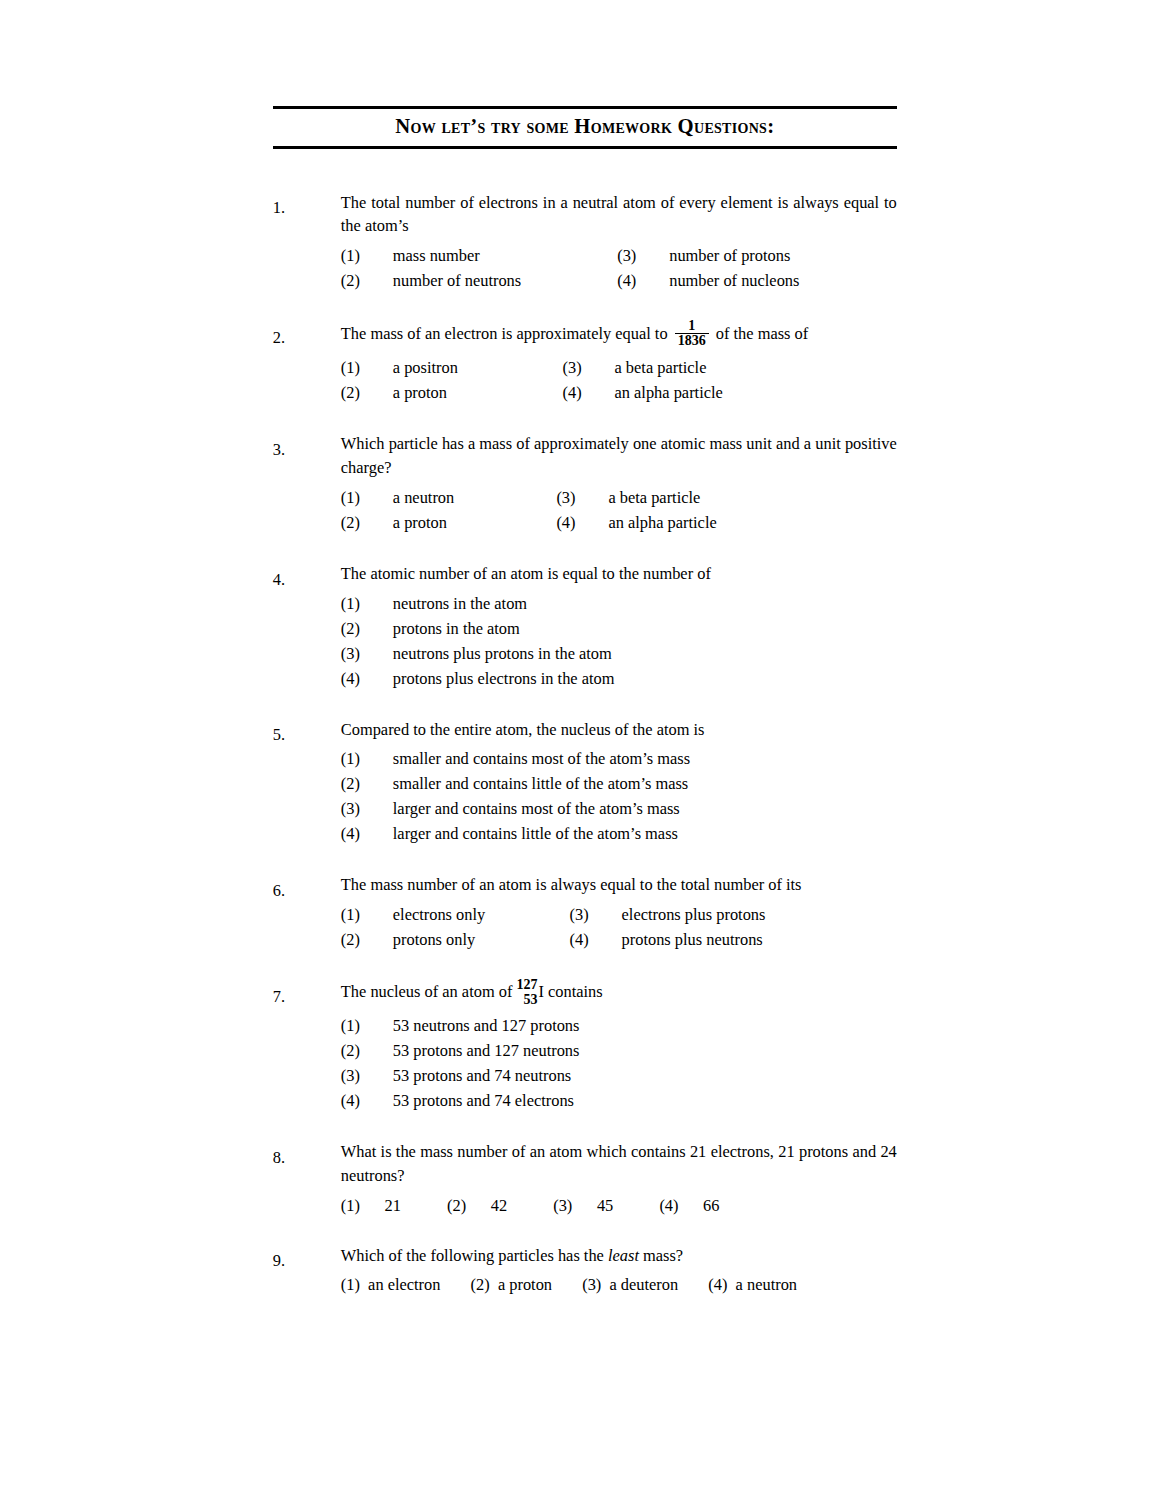Now let’s try some Homework Questions:
The total number of electrons in a neutral atom of every element is always equal to the atom’s
| (1) | mass number | (3) | number of protons |
| (2) | number of neutrons | (4) | number of nucleons |
The mass of an electron is approximately equal to 11836 of the mass of
| (1) | a positron | (3) | a beta particle |
| (2) | a proton | (4) | an alpha particle |
Which particle has a mass of approximately one atomic mass unit and a unit positive charge?
| (1) | a neutron | (3) | a beta particle |
| (2) | a proton | (4) | an alpha particle |
The atomic number of an atom is equal to the number of
| (1) | neutrons in the atom |
| (2) | protons in the atom |
| (3) | neutrons plus protons in the atom |
| (4) | protons plus electrons in the atom |
Compared to the entire atom, the nucleus of the atom is
| (1) | smaller and contains most of the atom’s mass |
| (2) | smaller and contains little of the atom’s mass |
| (3) | larger and contains most of the atom’s mass |
| (4) | larger and contains little of the atom’s mass |
The mass number of an atom is always equal to the total number of its
| (1) | electrons only | (3) | electrons plus protons |
| (2) | protons only | (4) | protons plus neutrons |
The nucleus of an atom of 12753 I contains
| (1) | 53 neutrons and 127 protons |
| (2) | 53 protons and 127 neutrons |
| (3) | 53 protons and 74 neutrons |
| (4) | 53 protons and 74 electrons |
What is the mass number of an atom which contains 21 electrons, 21 protons and 24 neutrons?
(1) 21 (2) 42 (3) 45 (4) 66
Which of the following particles has the least mass?
(1) an electron (2) a proton (3) a deuteron (4) a neutron